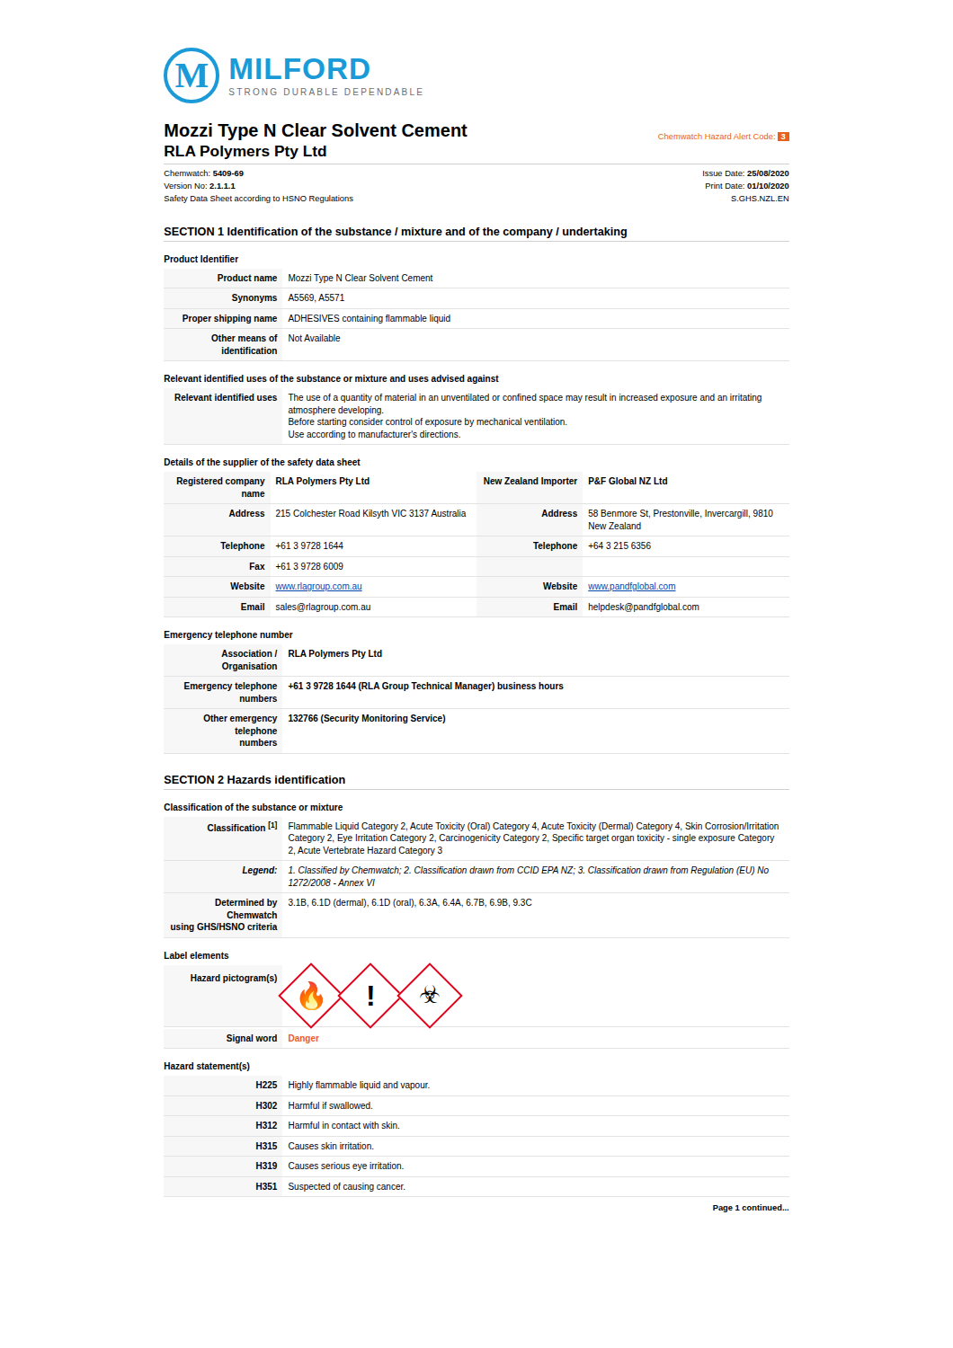M
MILFORD
STRONG DURABLE DEPENDABLE
Mozzi Type N Clear Solvent Cement
RLA Polymers Pty Ltd
Chemwatch Hazard Alert Code:3
Chemwatch: 5409-69
Version No: 2.1.1.1
Safety Data Sheet according to HSNO Regulations
Issue Date: 25/08/2020
Print Date: 01/10/2020
S.GHS.NZL.EN
SECTION 1 Identification of the substance / mixture and of the company / undertaking
Product Identifier
| Product name | Mozzi Type N Clear Solvent Cement |
| Synonyms | A5569, A5571 |
| Proper shipping name | ADHESIVES containing flammable liquid |
| Other means of identification | Not Available |
Relevant identified uses of the substance or mixture and uses advised against
| Relevant identified uses | The use of a quantity of material in an unventilated or confined space may result in increased exposure and an irritating atmosphere developing. Before starting consider control of exposure by mechanical ventilation. Use according to manufacturer's directions. |
Details of the supplier of the safety data sheet
| Registered company name | RLA Polymers Pty Ltd | New Zealand Importer | P&F Global NZ Ltd |
| Address | 215 Colchester Road Kilsyth VIC 3137 Australia | Address | 58 Benmore St, Prestonville, Invercargill, 9810 New Zealand |
| Telephone | +61 3 9728 1644 | Telephone | +64 3 215 6356 |
| Fax | +61 3 9728 6009 | | |
| Website | www.rlagroup.com.au | Website | www.pandfglobal.com |
| Email | sales@rlagroup.com.au | Email | helpdesk@pandfglobal.com |
Emergency telephone number
| Association / Organisation | RLA Polymers Pty Ltd |
| Emergency telephone numbers | +61 3 9728 1644 (RLA Group Technical Manager) business hours |
| Other emergency telephone numbers | 132766 (Security Monitoring Service) |
SECTION 2 Hazards identification
Classification of the substance or mixture
| Classification [1] | Flammable Liquid Category 2, Acute Toxicity (Oral) Category 4, Acute Toxicity (Dermal) Category 4, Skin Corrosion/Irritation Category 2, Eye Irritation Category 2, Carcinogenicity Category 2, Specific target organ toxicity - single exposure Category 2, Acute Vertebrate Hazard Category 3 |
| Legend: | 1. Classified by Chemwatch; 2. Classification drawn from CCID EPA NZ; 3. Classification drawn from Regulation (EU) No 1272/2008 - Annex VI |
| Determined by Chemwatch using GHS/HSNO criteria | 3.1B, 6.1D (dermal), 6.1D (oral), 6.3A, 6.4A, 6.7B, 6.9B, 9.3C |
Label elements
| Hazard pictogram(s) | 🔥 ! ☣ |
| Signal word | Danger |
Hazard statement(s)
| H225 | Highly flammable liquid and vapour. |
| H302 | Harmful if swallowed. |
| H312 | Harmful in contact with skin. |
| H315 | Causes skin irritation. |
| H319 | Causes serious eye irritation. |
| H351 | Suspected of causing cancer. |
Page 1 continued...